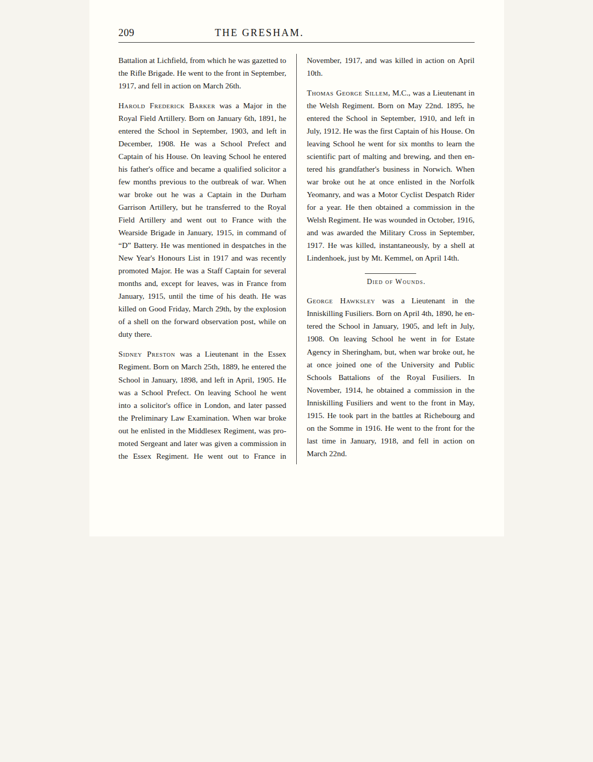209 THE GRESHAM.
Battalion at Lichfield, from which he was gazetted to the Rifle Brigade. He went to the front in September, 1917, and fell in action on March 26th.
Harold Frederick Barker was a Major in the Royal Field Artillery. Born on January 6th, 1891, he entered the School in September, 1903, and left in December, 1908. He was a School Prefect and Captain of his House. On leaving School he entered his father's office and became a qualified solicitor a few months previous to the outbreak of war. When war broke out he was a Captain in the Durham Garrison Artillery, but he transferred to the Royal Field Artillery and went out to France with the Wearside Brigade in January, 1915, in command of “D” Battery. He was mentioned in despatches in the New Year's Honours List in 1917 and was recently promoted Major. He was a Staff Captain for several months and, except for leaves, was in France from January, 1915, until the time of his death. He was killed on Good Friday, March 29th, by the explosion of a shell on the forward observation post, while on duty there.
Sidney Preston was a Lieutenant in the Essex Regiment. Born on March 25th, 1889, he entered the School in January, 1898, and left in April, 1905. He was a School Prefect. On leaving School he went into a solicitor's office in London, and later passed the Preliminary Law Examination. When war broke out he enlisted in the Middlesex Regiment, was promoted Sergeant and later was given a commission in the Essex Regiment. He went out to France in November, 1917, and was killed in action on April 10th.
Thomas George Sillem, M.C., was a Lieutenant in the Welsh Regiment. Born on May 22nd. 1895, he entered the School in September, 1910, and left in July, 1912. He was the first Captain of his House. On leaving School he went for six months to learn the scientific part of malting and brewing, and then entered his grandfather's business in Norwich. When war broke out he at once enlisted in the Norfolk Yeomanry, and was a Motor Cyclist Despatch Rider for a year. He then obtained a commission in the Welsh Regiment. He was wounded in October, 1916, and was awarded the Military Cross in September, 1917. He was killed, instantaneously, by a shell at Lindenhoek, just by Mt. Kemmel, on April 14th.
Died of Wounds.
George Hawksley was a Lieutenant in the Inniskilling Fusiliers. Born on April 4th, 1890, he entered the School in January, 1905, and left in July, 1908. On leaving School he went in for Estate Agency in Sheringham, but, when war broke out, he at once joined one of the University and Public Schools Battalions of the Royal Fusiliers. In November, 1914, he obtained a commission in the Inniskilling Fusiliers and went to the front in May, 1915. He took part in the battles at Richebourg and on the Somme in 1916. He went to the front for the last time in January, 1918, and fell in action on March 22nd.